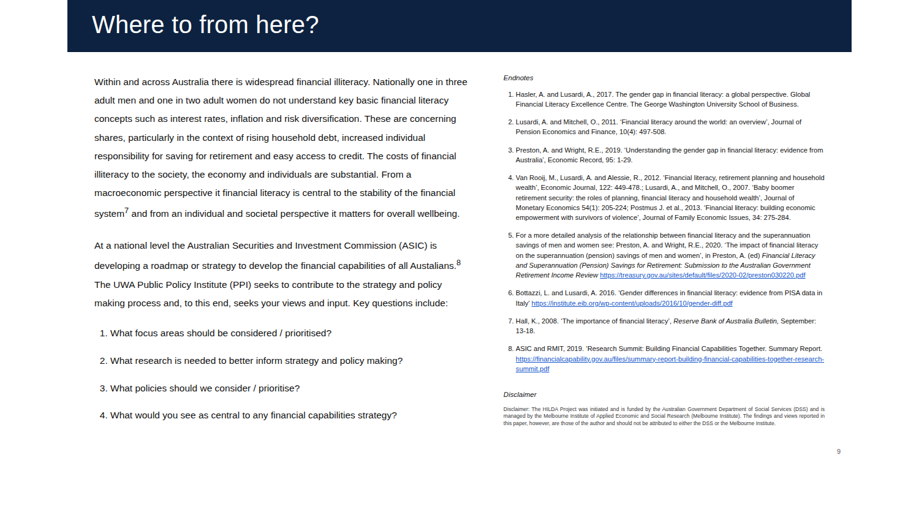Where to from here?
Within and across Australia there is widespread financial illiteracy. Nationally one in three adult men and one in two adult women do not understand key basic financial literacy concepts such as interest rates, inflation and risk diversification. These are concerning shares, particularly in the context of rising household debt, increased individual responsibility for saving for retirement and easy access to credit. The costs of financial illiteracy to the society, the economy and individuals are substantial. From a macroeconomic perspective it financial literacy is central to the stability of the financial system7 and from an individual and societal perspective it matters for overall wellbeing.
At a national level the Australian Securities and Investment Commission (ASIC) is developing a roadmap or strategy to develop the financial capabilities of all Austalians.8 The UWA Public Policy Institute (PPI) seeks to contribute to the strategy and policy making process and, to this end, seeks your views and input. Key questions include:
What focus areas should be considered / prioritised?
What research is needed to better inform strategy and policy making?
What policies should we consider / prioritise?
What would you see as central to any financial capabilities strategy?
Endnotes
Hasler, A. and Lusardi, A., 2017. The gender gap in financial literacy: a global perspective. Global Financial Literacy Excellence Centre. The George Washington University School of Business.
Lusardi, A. and Mitchell, O., 2011. ‘Financial literacy around the world: an overview’, Journal of Pension Economics and Finance, 10(4): 497-508.
Preston, A. and Wright, R.E., 2019. ‘Understanding the gender gap in financial literacy: evidence from Australia’, Economic Record, 95: 1-29.
Van Rooij, M., Lusardi, A. and Alessie, R., 2012. ‘Financial literacy, retirement planning and household wealth’, Economic Journal, 122: 449-478.; Lusardi, A., and Mitchell, O., 2007. ‘Baby boomer retirement security: the roles of planning, financial literacy and household wealth’, Journal of Monetary Economics 54(1): 205-224; Postmus J. et al., 2013. ‘Financial literacy: building economic empowerment with survivors of violence’, Journal of Family Economic Issues, 34: 275-284.
For a more detailed analysis of the relationship between financial literacy and the superannuation savings of men and women see: Preston, A. and Wright, R.E., 2020. ‘The impact of financial literacy on the superannuation (pension) savings of men and women’, in Preston, A. (ed) Financial Literacy and Superannuation (Pension) Savings for Retirement: Submission to the Australian Government Retirement Income Review https://treasury.gov.au/sites/default/files/2020-02/preston030220.pdf
Bottazzi, L. and Lusardi, A. 2016. ‘Gender differences in financial literacy: evidence from PISA data in Italy’ https://institute.eib.org/wp-content/uploads/2016/10/gender-diff.pdf
Hall, K., 2008. ‘The importance of financial literacy’, Reserve Bank of Australia Bulletin, September: 13-18.
ASIC and RMIT, 2019. ‘Research Summit: Building Financial Capabilities Together. Summary Report. https://financialcapability.gov.au/files/summary-report-building-financial-capabilities-together-research-summit.pdf
Disclaimer
Disclaimer: The HILDA Project was initiated and is funded by the Australian Government Department of Social Services (DSS) and is managed by the Melbourne Institute of Applied Economic and Social Research (Melbourne Institute). The findings and views reported in this paper, however, are those of the author and should not be attributed to either the DSS or the Melbourne Institute.
9